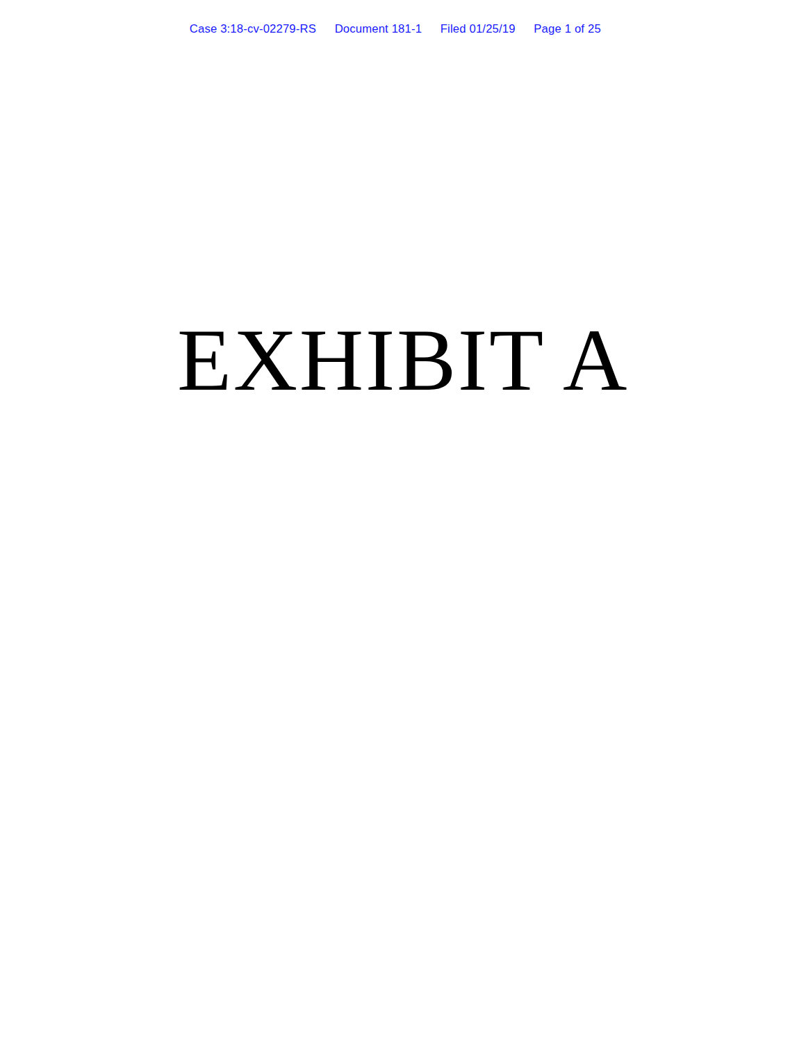Case 3:18-cv-02279-RS Document 181-1 Filed 01/25/19 Page 1 of 25
EXHIBIT A